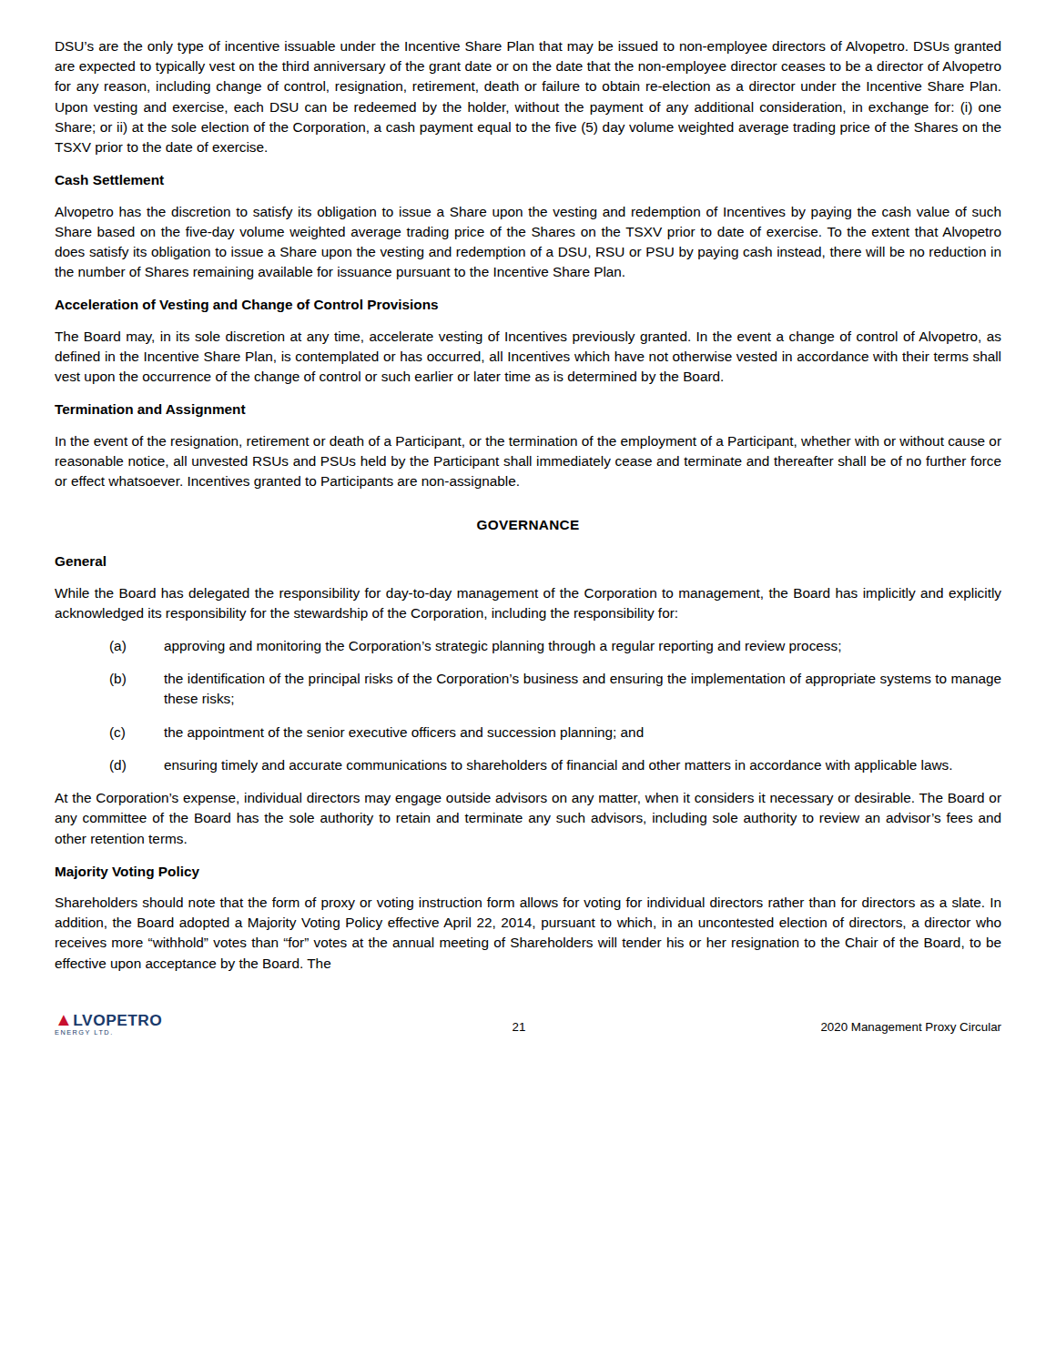DSU’s are the only type of incentive issuable under the Incentive Share Plan that may be issued to non-employee directors of Alvopetro. DSUs granted are expected to typically vest on the third anniversary of the grant date or on the date that the non-employee director ceases to be a director of Alvopetro for any reason, including change of control, resignation, retirement, death or failure to obtain re-election as a director under the Incentive Share Plan. Upon vesting and exercise, each DSU can be redeemed by the holder, without the payment of any additional consideration, in exchange for: (i) one Share; or ii) at the sole election of the Corporation, a cash payment equal to the five (5) day volume weighted average trading price of the Shares on the TSXV prior to the date of exercise.
Cash Settlement
Alvopetro has the discretion to satisfy its obligation to issue a Share upon the vesting and redemption of Incentives by paying the cash value of such Share based on the five-day volume weighted average trading price of the Shares on the TSXV prior to date of exercise. To the extent that Alvopetro does satisfy its obligation to issue a Share upon the vesting and redemption of a DSU, RSU or PSU by paying cash instead, there will be no reduction in the number of Shares remaining available for issuance pursuant to the Incentive Share Plan.
Acceleration of Vesting and Change of Control Provisions
The Board may, in its sole discretion at any time, accelerate vesting of Incentives previously granted. In the event a change of control of Alvopetro, as defined in the Incentive Share Plan, is contemplated or has occurred, all Incentives which have not otherwise vested in accordance with their terms shall vest upon the occurrence of the change of control or such earlier or later time as is determined by the Board.
Termination and Assignment
In the event of the resignation, retirement or death of a Participant, or the termination of the employment of a Participant, whether with or without cause or reasonable notice, all unvested RSUs and PSUs held by the Participant shall immediately cease and terminate and thereafter shall be of no further force or effect whatsoever. Incentives granted to Participants are non-assignable.
GOVERNANCE
General
While the Board has delegated the responsibility for day-to-day management of the Corporation to management, the Board has implicitly and explicitly acknowledged its responsibility for the stewardship of the Corporation, including the responsibility for:
(a) approving and monitoring the Corporation’s strategic planning through a regular reporting and review process;
(b) the identification of the principal risks of the Corporation’s business and ensuring the implementation of appropriate systems to manage these risks;
(c) the appointment of the senior executive officers and succession planning; and
(d) ensuring timely and accurate communications to shareholders of financial and other matters in accordance with applicable laws.
At the Corporation’s expense, individual directors may engage outside advisors on any matter, when it considers it necessary or desirable. The Board or any committee of the Board has the sole authority to retain and terminate any such advisors, including sole authority to review an advisor’s fees and other retention terms.
Majority Voting Policy
Shareholders should note that the form of proxy or voting instruction form allows for voting for individual directors rather than for directors as a slate. In addition, the Board adopted a Majority Voting Policy effective April 22, 2014, pursuant to which, in an uncontested election of directors, a director who receives more “withhold” votes than “for” votes at the annual meeting of Shareholders will tender his or her resignation to the Chair of the Board, to be effective upon acceptance by the Board. The
▲LVOPETRO ENERGY LTD.
21
2020 Management Proxy Circular